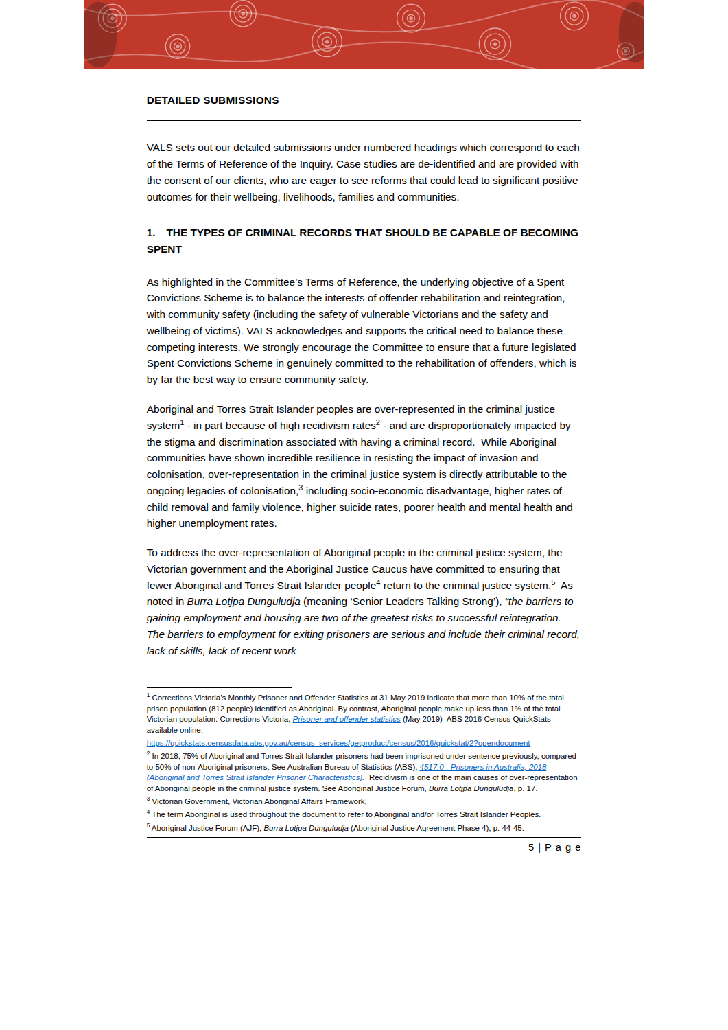DETAILED SUBMISSIONS
VALS sets out our detailed submissions under numbered headings which correspond to each of the Terms of Reference of the Inquiry. Case studies are de-identified and are provided with the consent of our clients, who are eager to see reforms that could lead to significant positive outcomes for their wellbeing, livelihoods, families and communities.
1. THE TYPES OF CRIMINAL RECORDS THAT SHOULD BE CAPABLE OF BECOMING SPENT
As highlighted in the Committee’s Terms of Reference, the underlying objective of a Spent Convictions Scheme is to balance the interests of offender rehabilitation and reintegration, with community safety (including the safety of vulnerable Victorians and the safety and wellbeing of victims). VALS acknowledges and supports the critical need to balance these competing interests. We strongly encourage the Committee to ensure that a future legislated Spent Convictions Scheme in genuinely committed to the rehabilitation of offenders, which is by far the best way to ensure community safety.
Aboriginal and Torres Strait Islander peoples are over-represented in the criminal justice system1 - in part because of high recidivism rates2 - and are disproportionately impacted by the stigma and discrimination associated with having a criminal record. While Aboriginal communities have shown incredible resilience in resisting the impact of invasion and colonisation, over-representation in the criminal justice system is directly attributable to the ongoing legacies of colonisation,3 including socio-economic disadvantage, higher rates of child removal and family violence, higher suicide rates, poorer health and mental health and higher unemployment rates.
To address the over-representation of Aboriginal people in the criminal justice system, the Victorian government and the Aboriginal Justice Caucus have committed to ensuring that fewer Aboriginal and Torres Strait Islander people4 return to the criminal justice system.5 As noted in Burra Lotjpa Dunguludja (meaning ‘Senior Leaders Talking Strong’), “the barriers to gaining employment and housing are two of the greatest risks to successful reintegration. The barriers to employment for exiting prisoners are serious and include their criminal record, lack of skills, lack of recent work
1 Corrections Victoria’s Monthly Prisoner and Offender Statistics at 31 May 2019 indicate that more than 10% of the total prison population (812 people) identified as Aboriginal. By contrast, Aboriginal people make up less than 1% of the total Victorian population. Corrections Victoria, Prisoner and offender statistics (May 2019) ABS 2016 Census QuickStats available online:
https://quickstats.censusdata.abs.gov.au/census_services/getproduct/census/2016/quickstat/2?opendocument
2 In 2018, 75% of Aboriginal and Torres Strait Islander prisoners had been imprisoned under sentence previously, compared to 50% of non-Aboriginal prisoners. See Australian Bureau of Statistics (ABS), 4517.0 - Prisoners in Australia, 2018 (Aboriginal and Torres Strait Islander Prisoner Characteristics). Recidivism is one of the main causes of over-representation of Aboriginal people in the criminal justice system. See Aboriginal Justice Forum, Burra Lotjpa Dunguludja, p. 17.
3 Victorian Government, Victorian Aboriginal Affairs Framework,
4 The term Aboriginal is used throughout the document to refer to Aboriginal and/or Torres Strait Islander Peoples.
5 Aboriginal Justice Forum (AJF), Burra Lotjpa Dunguludja (Aboriginal Justice Agreement Phase 4), p. 44-45.
5 | P a g e